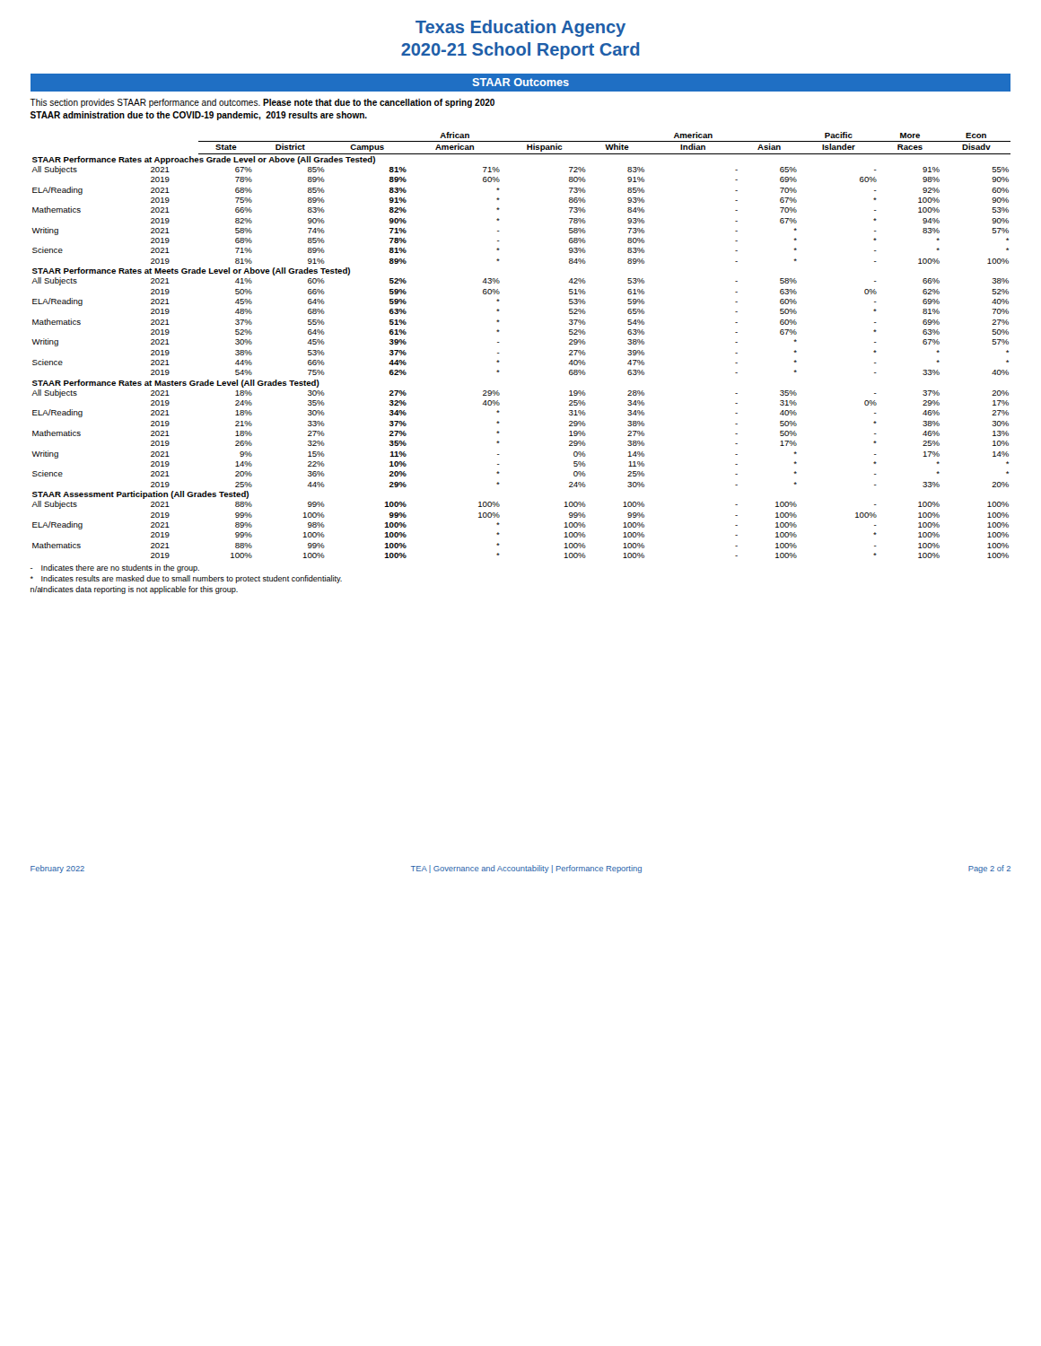Texas Education Agency
2020-21 School Report Card
STAAR Outcomes
This section provides STAAR performance and outcomes. Please note that due to the cancellation of spring 2020
STAAR administration due to the COVID-19 pandemic, 2019 results are shown.
| | | | | | African | | | American | | Pacific | More | Econ |
| --- | --- | --- | --- | --- | --- | --- | --- | --- | --- | --- | --- | --- |
| | | State | District | Campus | American | Hispanic | White | Indian | Asian | Islander | Races | Disadv |
| STAAR Performance Rates at Approaches Grade Level or Above (All Grades Tested) |
| All Subjects | 2021 | 67% | 85% | 81% | 71% | 72% | 83% | - | 65% | - | 91% | 55% |
| | 2019 | 78% | 89% | 89% | 60% | 80% | 91% | - | 69% | 60% | 98% | 90% |
| ELA/Reading | 2021 | 68% | 85% | 83% | * | 73% | 85% | - | 70% | - | 92% | 60% |
| | 2019 | 75% | 89% | 91% | * | 86% | 93% | - | 67% | * | 100% | 90% |
| Mathematics | 2021 | 66% | 83% | 82% | * | 73% | 84% | - | 70% | - | 100% | 53% |
| | 2019 | 82% | 90% | 90% | * | 78% | 93% | - | 67% | * | 94% | 90% |
| Writing | 2021 | 58% | 74% | 71% | - | 58% | 73% | - | * | - | 83% | 57% |
| | 2019 | 68% | 85% | 78% | - | 68% | 80% | - | * | * | * | * |
| Science | 2021 | 71% | 89% | 81% | * | 93% | 83% | - | * | - | * | * |
| | 2019 | 81% | 91% | 89% | * | 84% | 89% | - | * | - | 100% | 100% |
| STAAR Performance Rates at Meets Grade Level or Above (All Grades Tested) |
| All Subjects | 2021 | 41% | 60% | 52% | 43% | 42% | 53% | - | 58% | - | 66% | 38% |
| | 2019 | 50% | 66% | 59% | 60% | 51% | 61% | - | 63% | 0% | 62% | 52% |
| ELA/Reading | 2021 | 45% | 64% | 59% | * | 53% | 59% | - | 60% | - | 69% | 40% |
| | 2019 | 48% | 68% | 63% | * | 52% | 65% | - | 50% | * | 81% | 70% |
| Mathematics | 2021 | 37% | 55% | 51% | * | 37% | 54% | - | 60% | - | 69% | 27% |
| | 2019 | 52% | 64% | 61% | * | 52% | 63% | - | 67% | * | 63% | 50% |
| Writing | 2021 | 30% | 45% | 39% | - | 29% | 38% | - | * | - | 67% | 57% |
| | 2019 | 38% | 53% | 37% | - | 27% | 39% | - | * | * | * | * |
| Science | 2021 | 44% | 66% | 44% | * | 40% | 47% | - | * | - | * | * |
| | 2019 | 54% | 75% | 62% | * | 68% | 63% | - | * | - | 33% | 40% |
| STAAR Performance Rates at Masters Grade Level (All Grades Tested) |
| All Subjects | 2021 | 18% | 30% | 27% | 29% | 19% | 28% | - | 35% | - | 37% | 20% |
| | 2019 | 24% | 35% | 32% | 40% | 25% | 34% | - | 31% | 0% | 29% | 17% |
| ELA/Reading | 2021 | 18% | 30% | 34% | * | 31% | 34% | - | 40% | - | 46% | 27% |
| | 2019 | 21% | 33% | 37% | * | 29% | 38% | - | 50% | * | 38% | 30% |
| Mathematics | 2021 | 18% | 27% | 27% | * | 19% | 27% | - | 50% | - | 46% | 13% |
| | 2019 | 26% | 32% | 35% | * | 29% | 38% | - | 17% | * | 25% | 10% |
| Writing | 2021 | 9% | 15% | 11% | - | 0% | 14% | - | * | - | 17% | 14% |
| | 2019 | 14% | 22% | 10% | - | 5% | 11% | - | * | * | * | * |
| Science | 2021 | 20% | 36% | 20% | * | 0% | 25% | - | * | - | * | * |
| | 2019 | 25% | 44% | 29% | * | 24% | 30% | - | * | - | 33% | 20% |
| STAAR Assessment Participation (All Grades Tested) |
| All Subjects | 2021 | 88% | 99% | 100% | 100% | 100% | 100% | - | 100% | - | 100% | 100% |
| | 2019 | 99% | 100% | 99% | 100% | 99% | 99% | - | 100% | 100% | 100% | 100% |
| ELA/Reading | 2021 | 89% | 98% | 100% | * | 100% | 100% | - | 100% | - | 100% | 100% |
| | 2019 | 99% | 100% | 100% | * | 100% | 100% | - | 100% | * | 100% | 100% |
| Mathematics | 2021 | 88% | 99% | 100% | * | 100% | 100% | - | 100% | - | 100% | 100% |
| | 2019 | 100% | 100% | 100% | * | 100% | 100% | - | 100% | * | 100% | 100% |
-Indicates there are no students in the group.
*Indicates results are masked due to small numbers to protect student confidentiality.
n/a Indicates data reporting is not applicable for this group.
February 2022
TEA | Governance and Accountability | Performance Reporting
Page 2 of 2